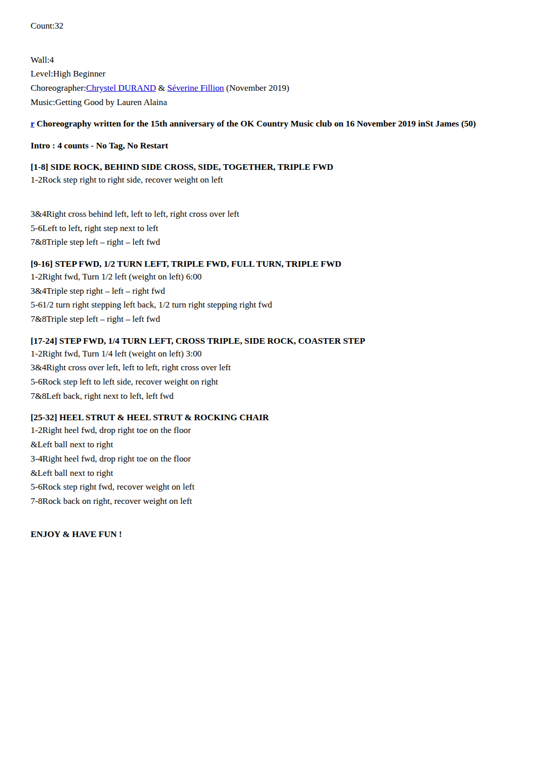Count:32
Wall:4
Level:High Beginner
Choreographer:Chrystel DURAND & Séverine Fillion (November 2019)
Music:Getting Good by Lauren Alaina
r Choreography written for the 15th anniversary of the OK Country Music club on 16 November 2019 inSt James (50)
Intro : 4 counts - No Tag, No Restart
[1-8] SIDE ROCK, BEHIND SIDE CROSS, SIDE, TOGETHER, TRIPLE FWD
1-2Rock step right to right side, recover weight on left
3&4Right cross behind left, left to left, right cross over left
5-6Left to left, right step next to left
7&8Triple step left – right – left fwd
[9-16] STEP FWD, 1/2 TURN LEFT, TRIPLE FWD, FULL TURN, TRIPLE FWD
1-2Right fwd, Turn 1/2 left (weight on left) 6:00
3&4Triple step right – left – right fwd
5-61/2 turn right stepping left back, 1/2 turn right stepping right fwd
7&8Triple step left – right – left fwd
[17-24] STEP FWD, 1/4 TURN LEFT, CROSS TRIPLE, SIDE ROCK, COASTER STEP
1-2Right fwd, Turn 1/4 left (weight on left) 3:00
3&4Right cross over left, left to left, right cross over left
5-6Rock step left to left side, recover weight on right
7&8Left back, right next to left, left fwd
[25-32] HEEL STRUT & HEEL STRUT & ROCKING CHAIR
1-2Right heel fwd, drop right toe on the floor
&Left ball next to right
3-4Right heel fwd, drop right toe on the floor
&Left ball next to right
5-6Rock step right fwd, recover weight on left
7-8Rock back on right, recover weight on left
ENJOY & HAVE FUN !